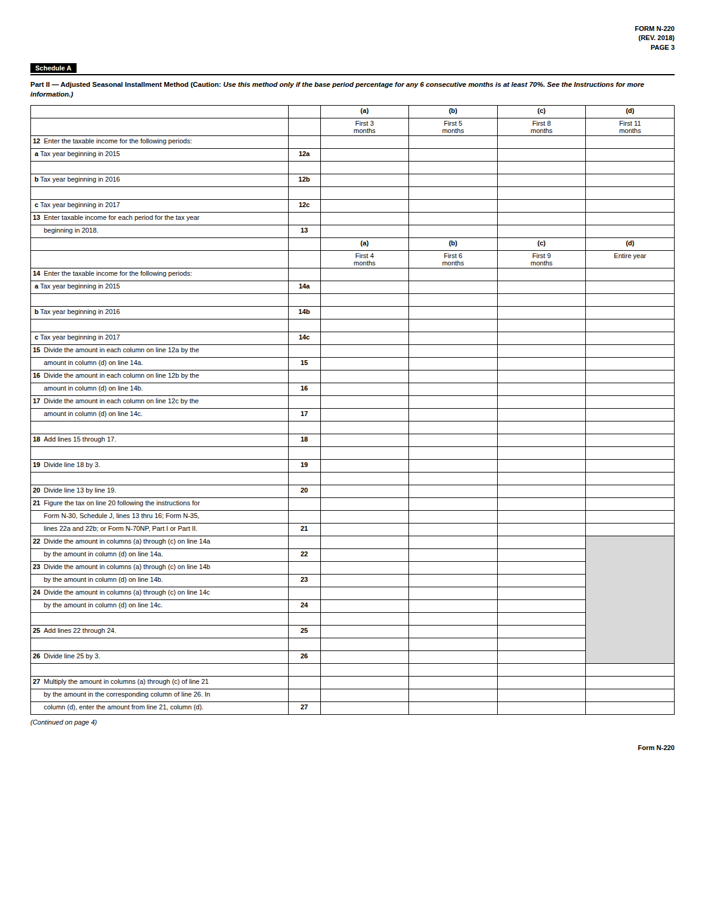FORM N-220
(REV. 2018)
PAGE 3
Schedule A
Part II — Adjusted Seasonal Installment Method (Caution: Use this method only if the base period percentage for any 6 consecutive months is at least 70%. See the Instructions for more information.)
| | | (a) | (b) | (c) | (d) |
| | | First 3 months | First 5 months | First 8 months | First 11 months |
| 12 Enter the taxable income for the following periods: | | | | | |
| a Tax year beginning in 2015 | 12a | | | | |
| b Tax year beginning in 2016 | 12b | | | | |
| c Tax year beginning in 2017 | 12c | | | | |
| 13 Enter taxable income for each period for the tax year | | | | | |
| beginning in 2018. | 13 | | | | |
| | | (a) | (b) | (c) | (d) |
| | | First 4 months | First 6 months | First 9 months | Entire year |
| 14 Enter the taxable income for the following periods: | | | | | |
| a Tax year beginning in 2015 | 14a | | | | |
| b Tax year beginning in 2016 | 14b | | | | |
| c Tax year beginning in 2017 | 14c | | | | |
| 15 Divide the amount in each column on line 12a by the | | | | | |
| amount in column (d) on line 14a. | 15 | | | | |
| 16 Divide the amount in each column on line 12b by the | | | | | |
| amount in column (d) on line 14b. | 16 | | | | |
| 17 Divide the amount in each column on line 12c by the | | | | | |
| amount in column (d) on line 14c. | 17 | | | | |
| 18 Add lines 15 through 17. | 18 | | | | |
| 19 Divide line 18 by 3. | 19 | | | | |
| 20 Divide line 13 by line 19. | 20 | | | | |
| 21 Figure the tax on line 20 following the instructions for | | | | | |
| Form N-30, Schedule J, lines 13 thru 16; Form N-35, | | | | | |
| lines 22a and 22b; or Form N-70NP, Part I or Part II. | 21 | | | | |
| 22 Divide the amount in columns (a) through (c) on line 14a | | | | | |
| by the amount in column (d) on line 14a. | 22 | | | | |
| 23 Divide the amount in columns (a) through (c) on line 14b | | | | | |
| by the amount in column (d) on line 14b. | 23 | | | | |
| 24 Divide the amount in columns (a) through (c) on line 14c | | | | | |
| by the amount in column (d) on line 14c. | 24 | | | | |
| 25 Add lines 22 through 24. | 25 | | | | |
| 26 Divide line 25 by 3. | 26 | | | | |
| 27 Multiply the amount in columns (a) through (c) of line 21 | | | | | |
| by the amount in the corresponding column of line 26. In | | | | | |
| column (d), enter the amount from line 21, column (d). | 27 | | | | |
(Continued on page 4)
Form N-220